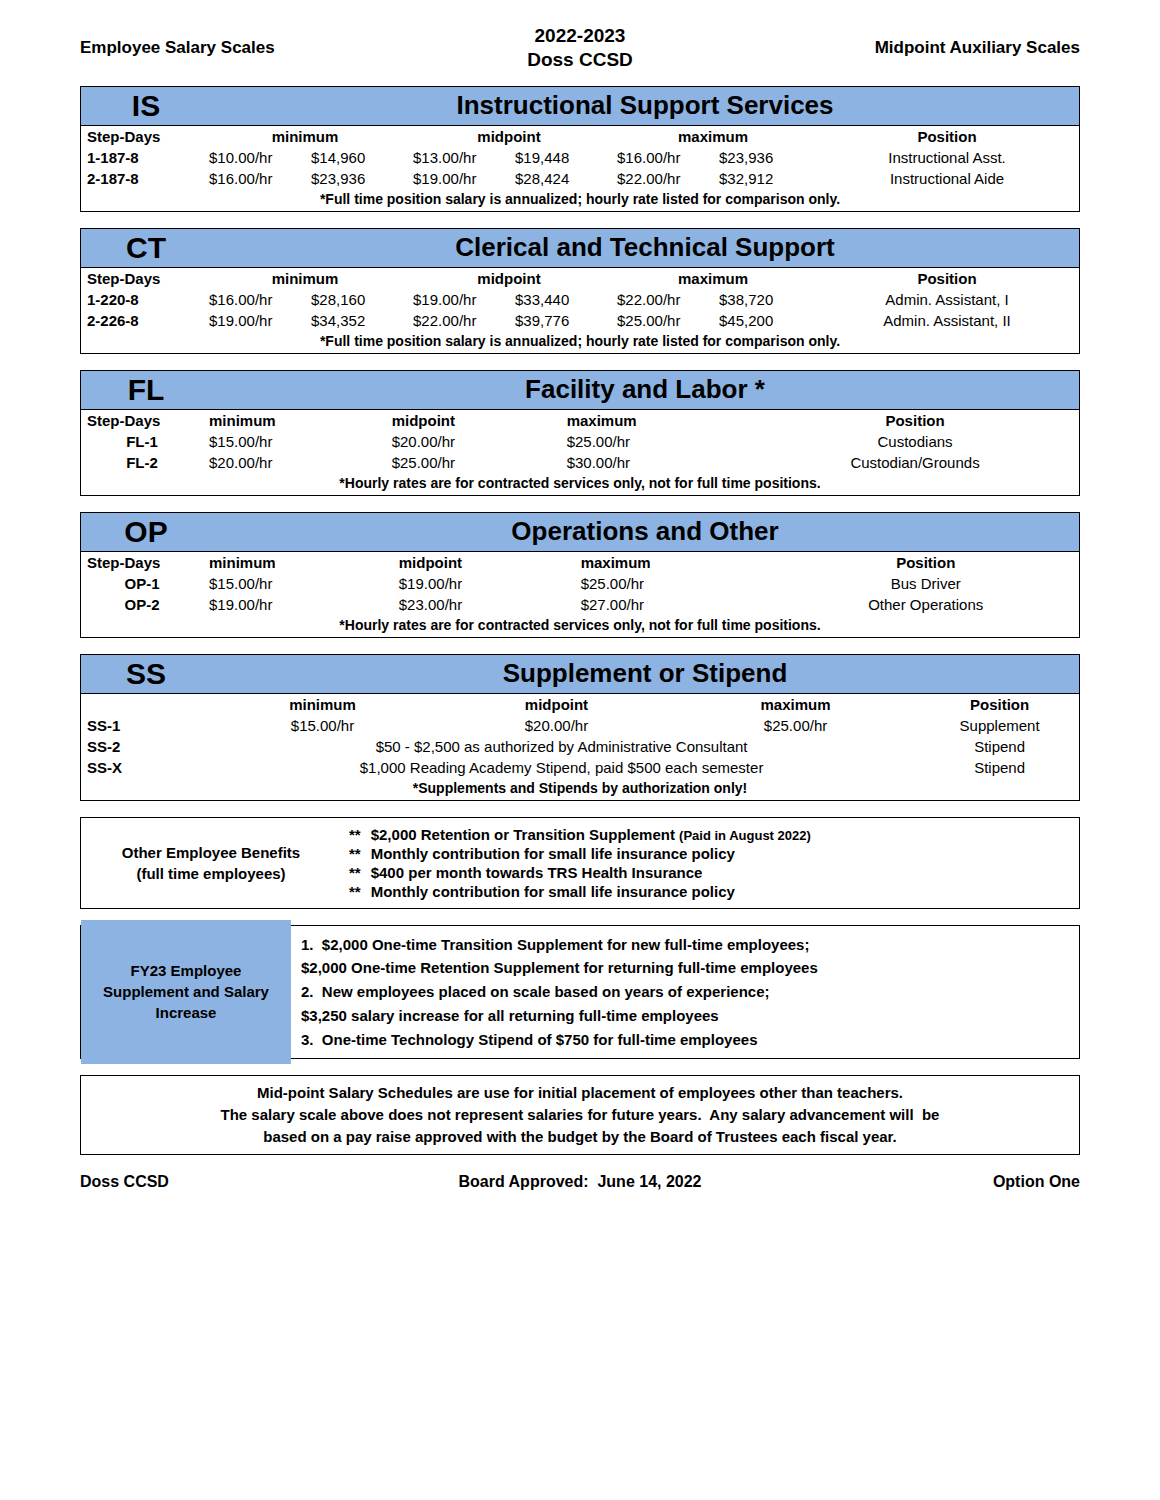Employee Salary Scales
2022-2023
Doss CCSD
Midpoint Auxiliary Scales
IS
Instructional Support Services
| Step-Days | minimum | midpoint | maximum | Position |
| --- | --- | --- | --- | --- |
| 1-187-8 | $10.00/hr | $14,960 | $13.00/hr | $19,448 | $16.00/hr | $23,936 | Instructional Asst. |
| 2-187-8 | $16.00/hr | $23,936 | $19.00/hr | $28,424 | $22.00/hr | $32,912 | Instructional Aide |
| *Full time position salary is annualized; hourly rate listed for comparison only. |
CT
Clerical and Technical Support
| Step-Days | minimum | midpoint | maximum | Position |
| --- | --- | --- | --- | --- |
| 1-220-8 | $16.00/hr | $28,160 | $19.00/hr | $33,440 | $22.00/hr | $38,720 | Admin. Assistant, I |
| 2-226-8 | $19.00/hr | $34,352 | $22.00/hr | $39,776 | $25.00/hr | $45,200 | Admin. Assistant, II |
| *Full time position salary is annualized; hourly rate listed for comparison only. |
FL
Facility and Labor *
| Step-Days | minimum | midpoint | maximum | Position |
| --- | --- | --- | --- | --- |
| FL-1 | $15.00/hr | $20.00/hr | $25.00/hr | Custodians |
| FL-2 | $20.00/hr | $25.00/hr | $30.00/hr | Custodian/Grounds |
| *Hourly rates are for contracted services only, not for full time positions. |
OP
Operations and Other
| Step-Days | minimum | midpoint | maximum | Position |
| --- | --- | --- | --- | --- |
| OP-1 | $15.00/hr | $19.00/hr | $25.00/hr | Bus Driver |
| OP-2 | $19.00/hr | $23.00/hr | $27.00/hr | Other Operations |
| *Hourly rates are for contracted services only, not for full time positions. |
SS
Supplement or Stipend
| | minimum | midpoint | maximum | Position |
| --- | --- | --- | --- | --- |
| SS-1 | $15.00/hr | $20.00/hr | $25.00/hr | Supplement |
| SS-2 | $50 - $2,500 as authorized by Administrative Consultant | Stipend |
| SS-X | $1,000 Reading Academy Stipend, paid $500 each semester | Stipend |
| *Supplements and Stipends by authorization only! |
Other Employee Benefits
(full time employees)
**$2,000 Retention or Transition Supplement (Paid in August 2022)
**Monthly contribution for small life insurance policy
**$400 per month towards TRS Health Insurance
**Monthly contribution for small life insurance policy
FY23 Employee
Supplement and Salary
Increase
1. $2,000 One-time Transition Supplement for new full-time employees;
$2,000 One-time Retention Supplement for returning full-time employees
2. New employees placed on scale based on years of experience;
$3,250 salary increase for all returning full-time employees
3. One-time Technology Stipend of $750 for full-time employees
Mid-point Salary Schedules are use for initial placement of employees other than teachers.
The salary scale above does not represent salaries for future years. Any salary advancement will be
based on a pay raise approved with the budget by the Board of Trustees each fiscal year.
Doss CCSD
Board Approved: June 14, 2022
Option One